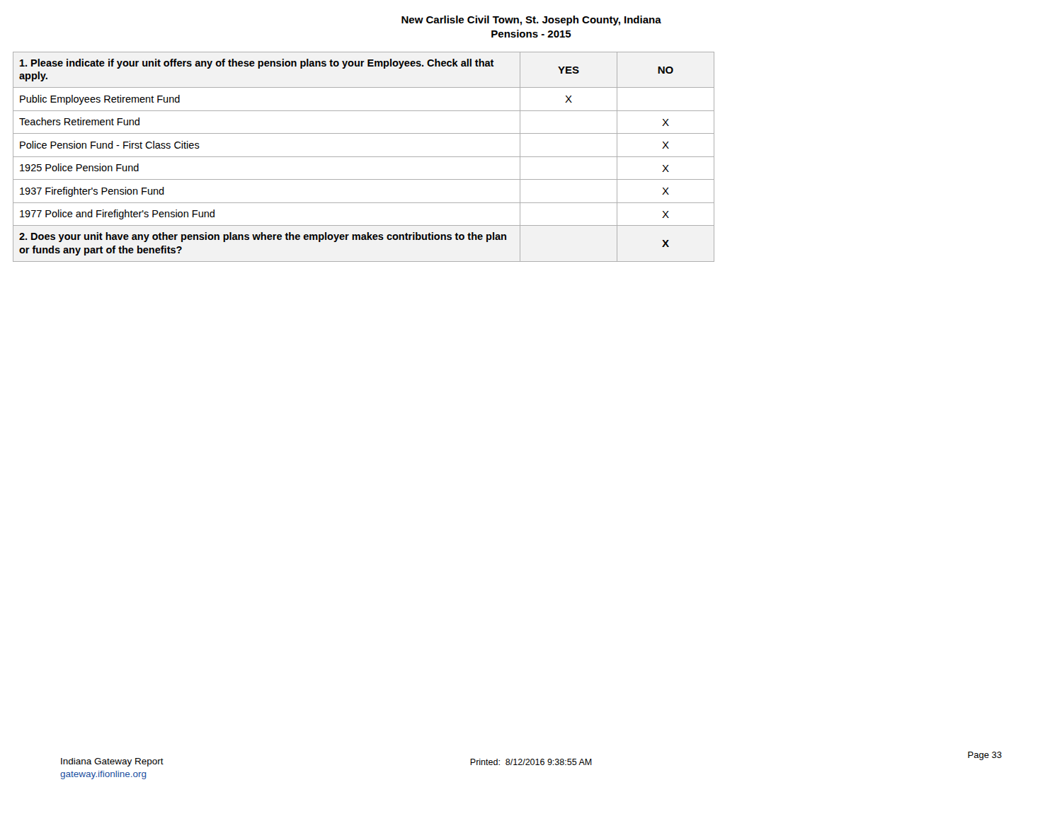New Carlisle Civil Town, St. Joseph County, Indiana
Pensions - 2015
| 1. Please indicate if your unit offers any of these pension plans to your Employees. Check all that apply. | YES | NO |
| Public Employees Retirement Fund | X | |
| Teachers Retirement Fund | | X |
| Police Pension Fund - First Class Cities | | X |
| 1925 Police Pension Fund | | X |
| 1937 Firefighter's Pension Fund | | X |
| 1977 Police and Firefighter's Pension Fund | | X |
| 2. Does your unit have any other pension plans where the employer makes contributions to the plan or funds any part of the benefits? | | X |
Indiana Gateway Report
gateway.ifionline.org
Printed: 8/12/2016 9:38:55 AM
Page 33